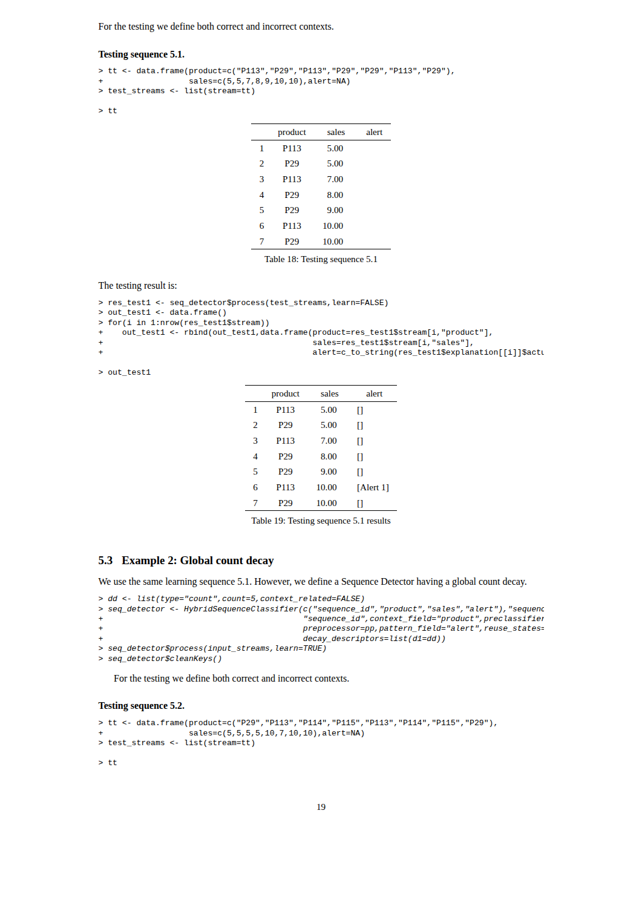For the testing we define both correct and incorrect contexts.
Testing sequence 5.1.
> tt <- data.frame(product=c("P113","P29","P113","P29","P29","P113","P29"),
+                  sales=c(5,5,7,8,9,10,10),alert=NA)
> test_streams <- list(stream=tt)

> tt
| | product | sales | alert |
| --- | --- | --- | --- |
| 1 | P113 | 5.00 | |
| 2 | P29 | 5.00 | |
| 3 | P113 | 7.00 | |
| 4 | P29 | 8.00 | |
| 5 | P29 | 9.00 | |
| 6 | P113 | 10.00 | |
| 7 | P29 | 10.00 | |
Table 18: Testing sequence 5.1
The testing result is:
> res_test1 <- seq_detector$process(test_streams,learn=FALSE)
> out_test1 <- data.frame()
> for(i in 1:nrow(res_test1$stream))
+    out_test1 <- rbind(out_test1,data.frame(product=res_test1$stream[i,"product"],
+                                            sales=res_test1$stream[i,"sales"],
+                                            alert=c_to_string(res_test1$explanation[[i]]$actual)))

> out_test1
| | product | sales | alert |
| --- | --- | --- | --- |
| 1 | P113 | 5.00 | [] |
| 2 | P29 | 5.00 | [] |
| 3 | P113 | 7.00 | [] |
| 4 | P29 | 8.00 | [] |
| 5 | P29 | 9.00 | [] |
| 6 | P113 | 10.00 | [Alert 1] |
| 7 | P29 | 10.00 | [] |
Table 19: Testing sequence 5.1 results
5.3 Example 2: Global count decay
We use the same learning sequence 5.1. However, we define a Sequence Detector having a global count decay.
> dd <- list(type="count",count=5,context_related=FALSE)
> seq_detector <- HybridSequenceClassifier(c("sequence_id","product","sales","alert"),"sequence_id",
+                                          "sequence_id",context_field="product",preclassifier=pc,
+                                          preprocessor=pp,pattern_field="alert",reuse_states=FALSE,
+                                          decay_descriptors=list(d1=dd))
> seq_detector$process(input_streams,learn=TRUE)
> seq_detector$cleanKeys()
For the testing we define both correct and incorrect contexts.
Testing sequence 5.2.
> tt <- data.frame(product=c("P29","P113","P114","P115","P113","P114","P115","P29"),
+                  sales=c(5,5,5,5,10,7,10,10),alert=NA)
> test_streams <- list(stream=tt)

> tt
19